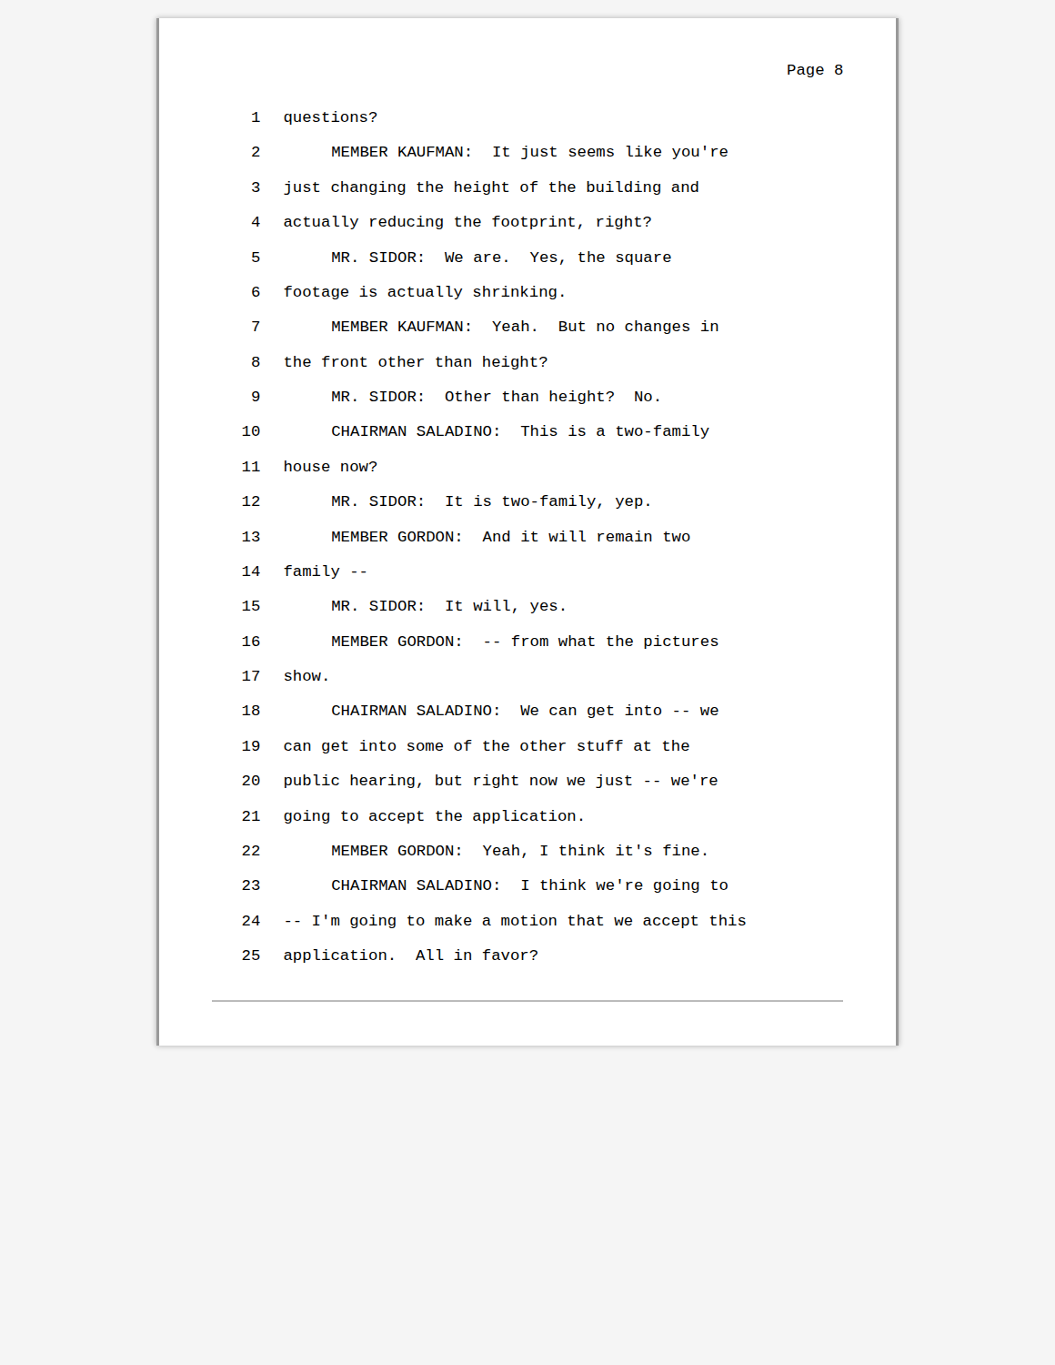Page 8
| 1 | questions? |
| 2 | MEMBER KAUFMAN: It just seems like you're |
| 3 | just changing the height of the building and |
| 4 | actually reducing the footprint, right? |
| 5 | MR. SIDOR: We are. Yes, the square |
| 6 | footage is actually shrinking. |
| 7 | MEMBER KAUFMAN: Yeah. But no changes in |
| 8 | the front other than height? |
| 9 | MR. SIDOR: Other than height? No. |
| 10 | CHAIRMAN SALADINO: This is a two-family |
| 11 | house now? |
| 12 | MR. SIDOR: It is two-family, yep. |
| 13 | MEMBER GORDON: And it will remain two |
| 14 | family -- |
| 15 | MR. SIDOR: It will, yes. |
| 16 | MEMBER GORDON: -- from what the pictures |
| 17 | show. |
| 18 | CHAIRMAN SALADINO: We can get into -- we |
| 19 | can get into some of the other stuff at the |
| 20 | public hearing, but right now we just -- we're |
| 21 | going to accept the application. |
| 22 | MEMBER GORDON: Yeah, I think it's fine. |
| 23 | CHAIRMAN SALADINO: I think we're going to |
| 24 | -- I'm going to make a motion that we accept this |
| 25 | application. All in favor? |